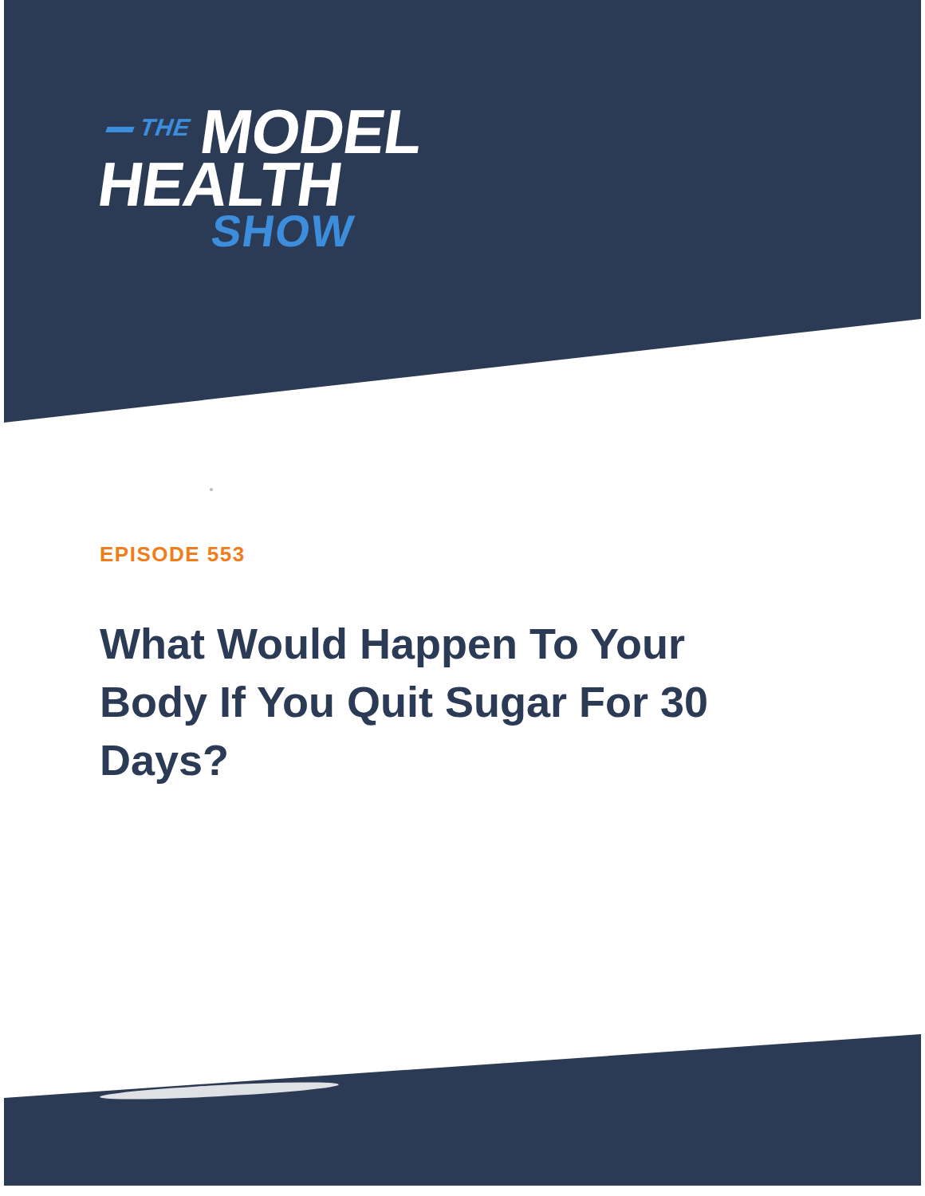THE MODEL
HEALTH
SHOW
Episode 553
What Would Happen To Your Body If You Quit Sugar For 30 Days?